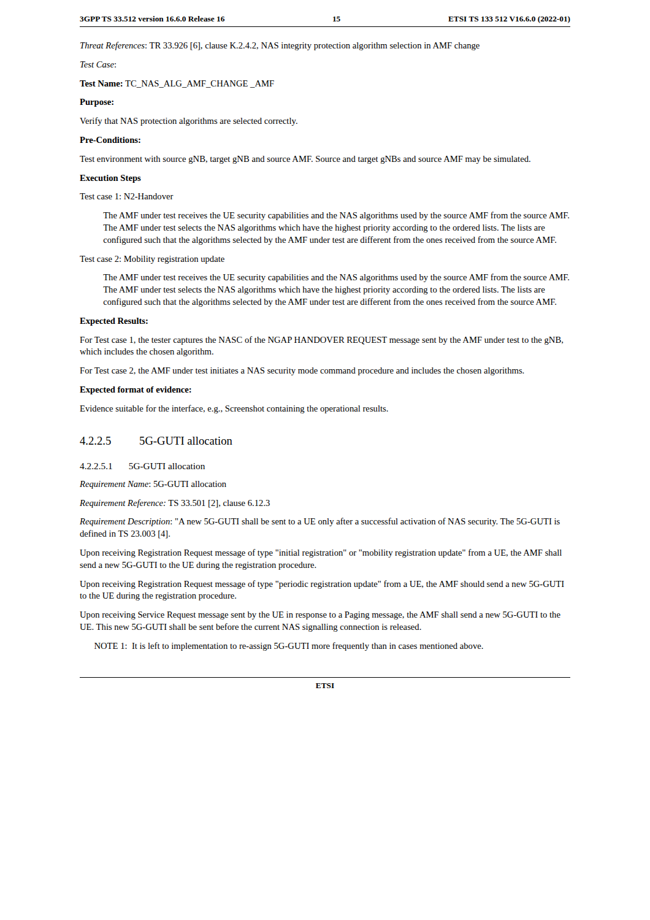3GPP TS 33.512 version 16.6.0 Release 16 15 ETSI TS 133 512 V16.6.0 (2022-01)
Threat References: TR 33.926 [6], clause K.2.4.2, NAS integrity protection algorithm selection in AMF change
Test Case:
Test Name: TC_NAS_ALG_AMF_CHANGE _AMF
Purpose:
Verify that NAS protection algorithms are selected correctly.
Pre-Conditions:
Test environment with source gNB, target gNB and source AMF. Source and target gNBs and source AMF may be simulated.
Execution Steps
Test case 1: N2-Handover
The AMF under test receives the UE security capabilities and the NAS algorithms used by the source AMF from the source AMF. The AMF under test selects the NAS algorithms which have the highest priority according to the ordered lists. The lists are configured such that the algorithms selected by the AMF under test are different from the ones received from the source AMF.
Test case 2: Mobility registration update
The AMF under test receives the UE security capabilities and the NAS algorithms used by the source AMF from the source AMF. The AMF under test selects the NAS algorithms which have the highest priority according to the ordered lists. The lists are configured such that the algorithms selected by the AMF under test are different from the ones received from the source AMF.
Expected Results:
For Test case 1, the tester captures the NASC of the NGAP HANDOVER REQUEST message sent by the AMF under test to the gNB, which includes the chosen algorithm.
For Test case 2, the AMF under test initiates a NAS security mode command procedure and includes the chosen algorithms.
Expected format of evidence:
Evidence suitable for the interface, e.g., Screenshot containing the operational results.
4.2.2.55G-GUTI allocation
4.2.2.5.15G-GUTI allocation
Requirement Name: 5G-GUTI allocation
Requirement Reference: TS 33.501 [2], clause 6.12.3
Requirement Description: "A new 5G-GUTI shall be sent to a UE only after a successful activation of NAS security. The 5G-GUTI is defined in TS 23.003 [4].
Upon receiving Registration Request message of type "initial registration" or "mobility registration update" from a UE, the AMF shall send a new 5G-GUTI to the UE during the registration procedure.
Upon receiving Registration Request message of type "periodic registration update" from a UE, the AMF should send a new 5G-GUTI to the UE during the registration procedure.
Upon receiving Service Request message sent by the UE in response to a Paging message, the AMF shall send a new 5G-GUTI to the UE. This new 5G-GUTI shall be sent before the current NAS signalling connection is released.
NOTE 1: It is left to implementation to re-assign 5G-GUTI more frequently than in cases mentioned above.
ETSI